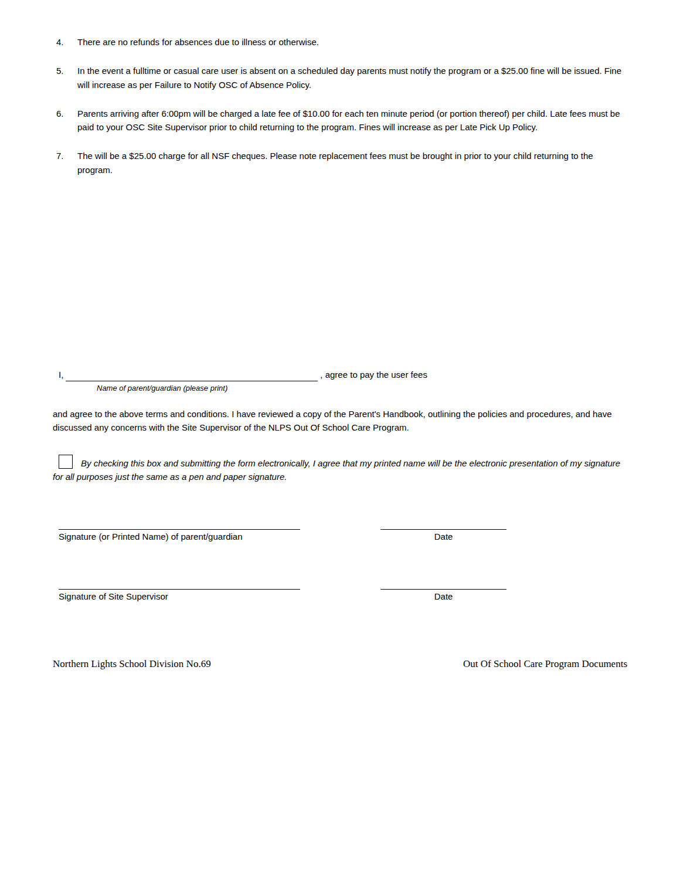4. There are no refunds for absences due to illness or otherwise.
5. In the event a fulltime or casual care user is absent on a scheduled day parents must notify the program or a $25.00 fine will be issued. Fine will increase as per Failure to Notify OSC of Absence Policy.
6. Parents arriving after 6:00pm will be charged a late fee of $10.00 for each ten minute period (or portion thereof) per child. Late fees must be paid to your OSC Site Supervisor prior to child returning to the program. Fines will increase as per Late Pick Up Policy.
7. The will be a $25.00 charge for all NSF cheques. Please note replacement fees must be brought in prior to your child returning to the program.
I, , agree to pay the user fees
Name of parent/guardian (please print)
and agree to the above terms and conditions. I have reviewed a copy of the Parent's Handbook, outlining the policies and procedures, and have discussed any concerns with the Site Supervisor of the NLPS Out Of School Care Program.
By checking this box and submitting the form electronically, I agree that my printed name will be the electronic presentation of my signature for all purposes just the same as a pen and paper signature.
| Signature (or Printed Name) of parent/guardian | | Date | |
| Signature of Site Supervisor | | Date | |
Northern Lights School Division No.69 Out Of School Care Program Documents